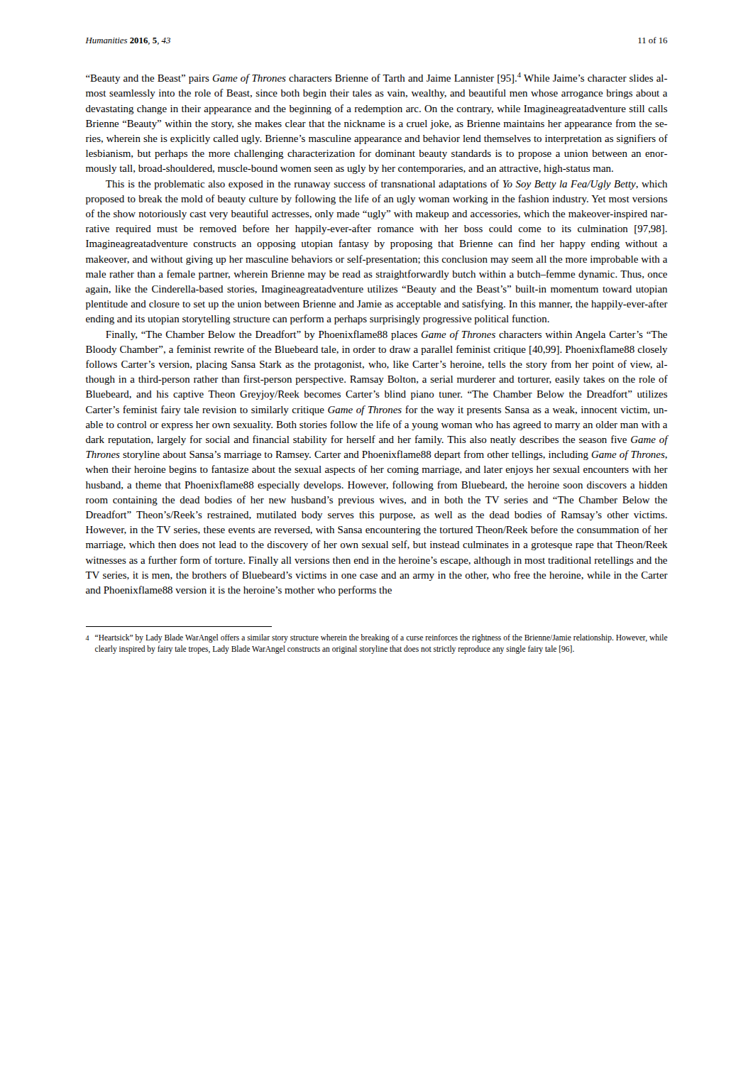Humanities 2016, 5, 43
11 of 16
“Beauty and the Beast” pairs Game of Thrones characters Brienne of Tarth and Jaime Lannister [95].4 While Jaime’s character slides almost seamlessly into the role of Beast, since both begin their tales as vain, wealthy, and beautiful men whose arrogance brings about a devastating change in their appearance and the beginning of a redemption arc. On the contrary, while Imagineagreatadventure still calls Brienne “Beauty” within the story, she makes clear that the nickname is a cruel joke, as Brienne maintains her appearance from the series, wherein she is explicitly called ugly. Brienne’s masculine appearance and behavior lend themselves to interpretation as signifiers of lesbianism, but perhaps the more challenging characterization for dominant beauty standards is to propose a union between an enormously tall, broad-shouldered, muscle-bound women seen as ugly by her contemporaries, and an attractive, high-status man.
This is the problematic also exposed in the runaway success of transnational adaptations of Yo Soy Betty la Fea/Ugly Betty, which proposed to break the mold of beauty culture by following the life of an ugly woman working in the fashion industry. Yet most versions of the show notoriously cast very beautiful actresses, only made “ugly” with makeup and accessories, which the makeover-inspired narrative required must be removed before her happily-ever-after romance with her boss could come to its culmination [97,98]. Imagineagreatadventure constructs an opposing utopian fantasy by proposing that Brienne can find her happy ending without a makeover, and without giving up her masculine behaviors or self-presentation; this conclusion may seem all the more improbable with a male rather than a female partner, wherein Brienne may be read as straightforwardly butch within a butch–femme dynamic. Thus, once again, like the Cinderella-based stories, Imagineagreatadventure utilizes “Beauty and the Beast’s” built-in momentum toward utopian plentitude and closure to set up the union between Brienne and Jamie as acceptable and satisfying. In this manner, the happily-ever-after ending and its utopian storytelling structure can perform a perhaps surprisingly progressive political function.
Finally, “The Chamber Below the Dreadfort” by Phoenixflame88 places Game of Thrones characters within Angela Carter’s “The Bloody Chamber”, a feminist rewrite of the Bluebeard tale, in order to draw a parallel feminist critique [40,99]. Phoenixflame88 closely follows Carter’s version, placing Sansa Stark as the protagonist, who, like Carter’s heroine, tells the story from her point of view, although in a third-person rather than first-person perspective. Ramsay Bolton, a serial murderer and torturer, easily takes on the role of Bluebeard, and his captive Theon Greyjoy/Reek becomes Carter’s blind piano tuner. “The Chamber Below the Dreadfort” utilizes Carter’s feminist fairy tale revision to similarly critique Game of Thrones for the way it presents Sansa as a weak, innocent victim, unable to control or express her own sexuality. Both stories follow the life of a young woman who has agreed to marry an older man with a dark reputation, largely for social and financial stability for herself and her family. This also neatly describes the season five Game of Thrones storyline about Sansa’s marriage to Ramsey. Carter and Phoenixflame88 depart from other tellings, including Game of Thrones, when their heroine begins to fantasize about the sexual aspects of her coming marriage, and later enjoys her sexual encounters with her husband, a theme that Phoenixflame88 especially develops. However, following from Bluebeard, the heroine soon discovers a hidden room containing the dead bodies of her new husband’s previous wives, and in both the TV series and “The Chamber Below the Dreadfort” Theon’s/Reek’s restrained, mutilated body serves this purpose, as well as the dead bodies of Ramsay’s other victims. However, in the TV series, these events are reversed, with Sansa encountering the tortured Theon/Reek before the consummation of her marriage, which then does not lead to the discovery of her own sexual self, but instead culminates in a grotesque rape that Theon/Reek witnesses as a further form of torture. Finally all versions then end in the heroine’s escape, although in most traditional retellings and the TV series, it is men, the brothers of Bluebeard’s victims in one case and an army in the other, who free the heroine, while in the Carter and Phoenixflame88 version it is the heroine’s mother who performs the
4
“Heartsick” by Lady Blade WarAngel offers a similar story structure wherein the breaking of a curse reinforces the rightness of the Brienne/Jamie relationship. However, while clearly inspired by fairy tale tropes, Lady Blade WarAngel constructs an original storyline that does not strictly reproduce any single fairy tale [96].